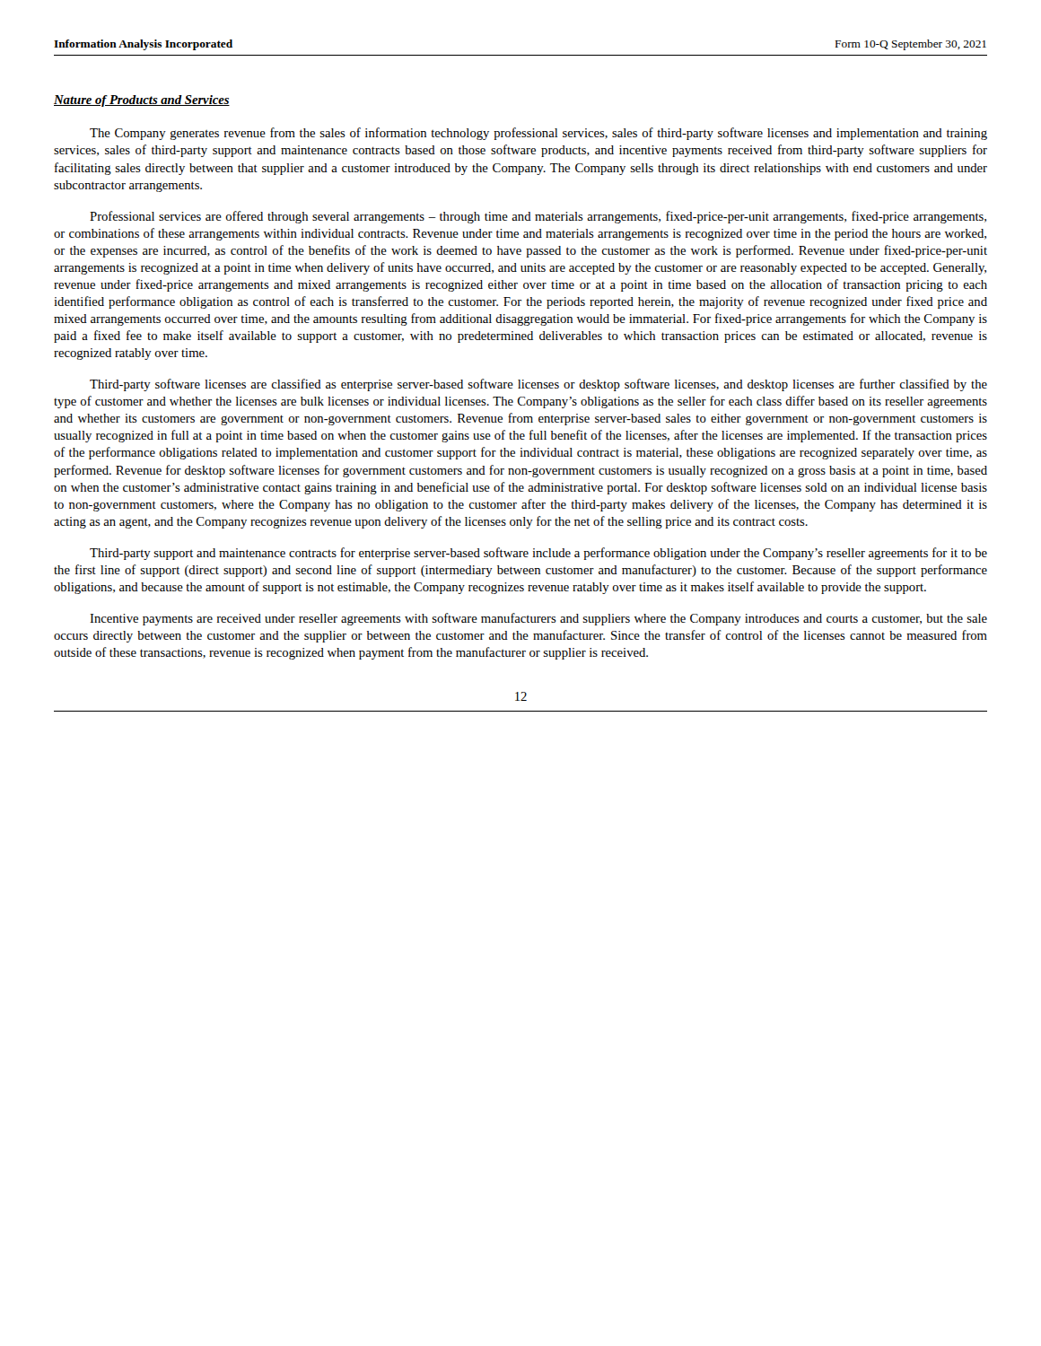Information Analysis Incorporated Form 10-Q September 30, 2021
Nature of Products and Services
The Company generates revenue from the sales of information technology professional services, sales of third-party software licenses and implementation and training services, sales of third-party support and maintenance contracts based on those software products, and incentive payments received from third-party software suppliers for facilitating sales directly between that supplier and a customer introduced by the Company. The Company sells through its direct relationships with end customers and under subcontractor arrangements.
Professional services are offered through several arrangements – through time and materials arrangements, fixed-price-per-unit arrangements, fixed-price arrangements, or combinations of these arrangements within individual contracts. Revenue under time and materials arrangements is recognized over time in the period the hours are worked, or the expenses are incurred, as control of the benefits of the work is deemed to have passed to the customer as the work is performed. Revenue under fixed-price-per-unit arrangements is recognized at a point in time when delivery of units have occurred, and units are accepted by the customer or are reasonably expected to be accepted. Generally, revenue under fixed-price arrangements and mixed arrangements is recognized either over time or at a point in time based on the allocation of transaction pricing to each identified performance obligation as control of each is transferred to the customer. For the periods reported herein, the majority of revenue recognized under fixed price and mixed arrangements occurred over time, and the amounts resulting from additional disaggregation would be immaterial. For fixed-price arrangements for which the Company is paid a fixed fee to make itself available to support a customer, with no predetermined deliverables to which transaction prices can be estimated or allocated, revenue is recognized ratably over time.
Third-party software licenses are classified as enterprise server-based software licenses or desktop software licenses, and desktop licenses are further classified by the type of customer and whether the licenses are bulk licenses or individual licenses. The Company’s obligations as the seller for each class differ based on its reseller agreements and whether its customers are government or non-government customers. Revenue from enterprise server-based sales to either government or non-government customers is usually recognized in full at a point in time based on when the customer gains use of the full benefit of the licenses, after the licenses are implemented. If the transaction prices of the performance obligations related to implementation and customer support for the individual contract is material, these obligations are recognized separately over time, as performed. Revenue for desktop software licenses for government customers and for non-government customers is usually recognized on a gross basis at a point in time, based on when the customer’s administrative contact gains training in and beneficial use of the administrative portal. For desktop software licenses sold on an individual license basis to non-government customers, where the Company has no obligation to the customer after the third-party makes delivery of the licenses, the Company has determined it is acting as an agent, and the Company recognizes revenue upon delivery of the licenses only for the net of the selling price and its contract costs.
Third-party support and maintenance contracts for enterprise server-based software include a performance obligation under the Company’s reseller agreements for it to be the first line of support (direct support) and second line of support (intermediary between customer and manufacturer) to the customer. Because of the support performance obligations, and because the amount of support is not estimable, the Company recognizes revenue ratably over time as it makes itself available to provide the support.
Incentive payments are received under reseller agreements with software manufacturers and suppliers where the Company introduces and courts a customer, but the sale occurs directly between the customer and the supplier or between the customer and the manufacturer. Since the transfer of control of the licenses cannot be measured from outside of these transactions, revenue is recognized when payment from the manufacturer or supplier is received.
12